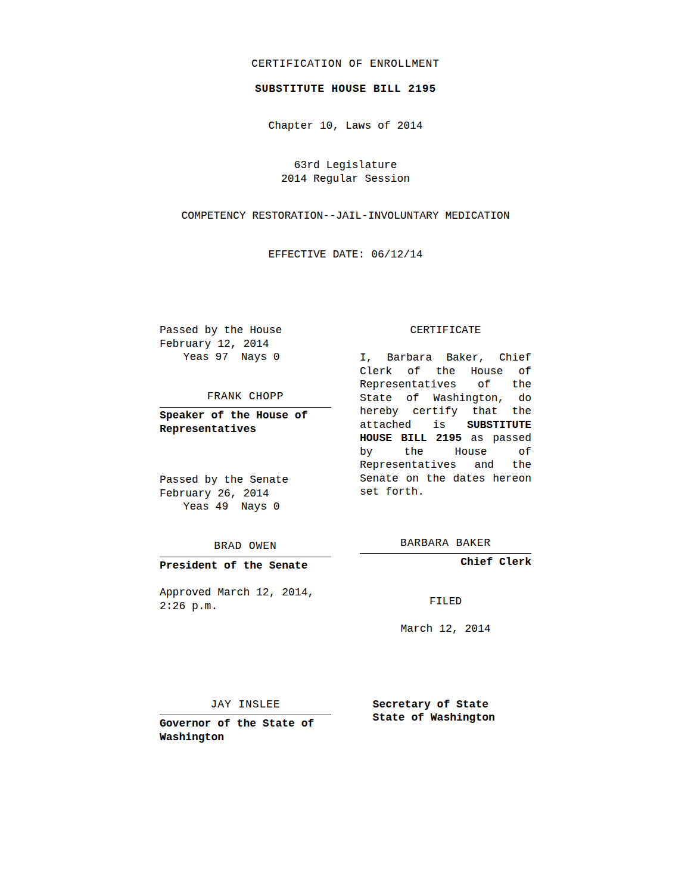CERTIFICATION OF ENROLLMENT
SUBSTITUTE HOUSE BILL 2195
Chapter 10, Laws of 2014
63rd Legislature
2014 Regular Session
COMPETENCY RESTORATION--JAIL-INVOLUNTARY MEDICATION
EFFECTIVE DATE: 06/12/14
Passed by the House February 12, 2014
Yeas 97 Nays 0
FRANK CHOPP
Speaker of the House of Representatives
Passed by the Senate February 26, 2014
Yeas 49 Nays 0
BRAD OWEN
President of the Senate
Approved March 12, 2014, 2:26 p.m.
CERTIFICATE
I, Barbara Baker, Chief Clerk of the House of Representatives of the State of Washington, do hereby certify that the attached is SUBSTITUTE HOUSE BILL 2195 as passed by the House of Representatives and the Senate on the dates hereon set forth.
BARBARA BAKER
Chief Clerk
FILED
March 12, 2014
JAY INSLEE
Governor of the State of Washington
Secretary of State
State of Washington